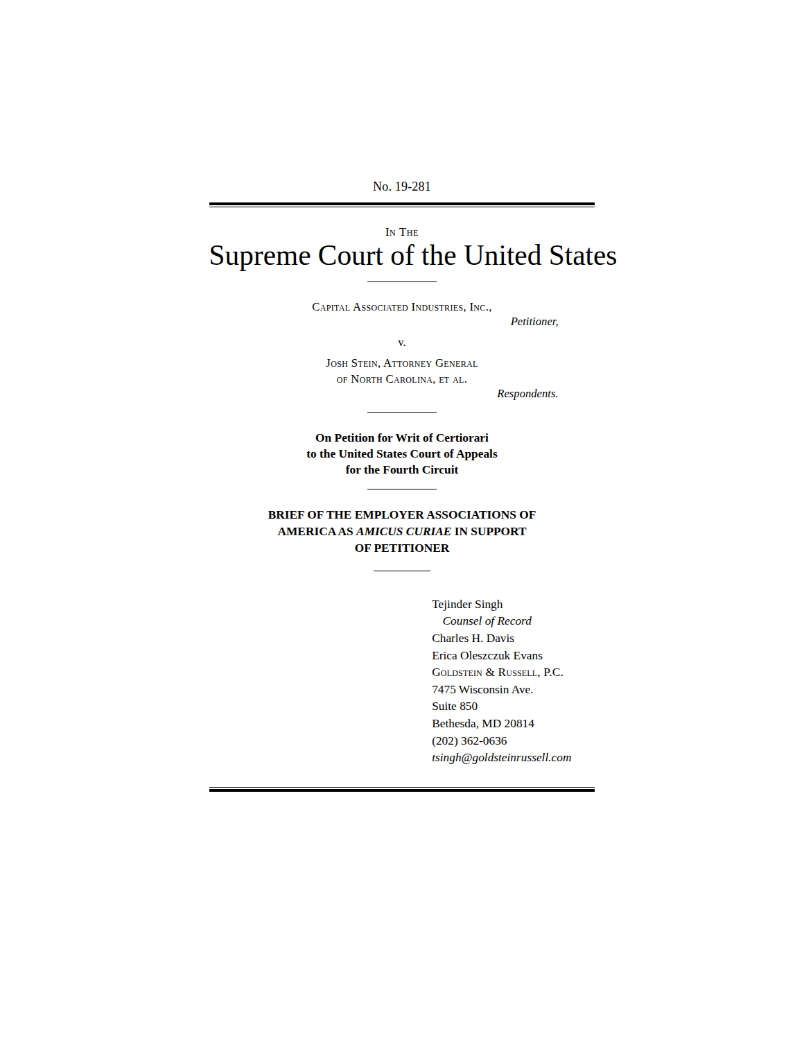No. 19-281
In The
Supreme Court of the United States
Capital Associated Industries, Inc.,
Petitioner,
v.
Josh Stein, Attorney General
of North Carolina, et al.
Respondents.
On Petition for Writ of Certiorari
to the United States Court of Appeals
for the Fourth Circuit
BRIEF OF THE EMPLOYER ASSOCIATIONS OF
AMERICA AS AMICUS CURIAE IN SUPPORT
OF PETITIONER
Tejinder Singh
Counsel of Record
Charles H. Davis
Erica Oleszczuk Evans
Goldstein & Russell, P.C.
7475 Wisconsin Ave.
Suite 850
Bethesda, MD 20814
(202) 362-0636
tsingh@goldsteinrussell.com